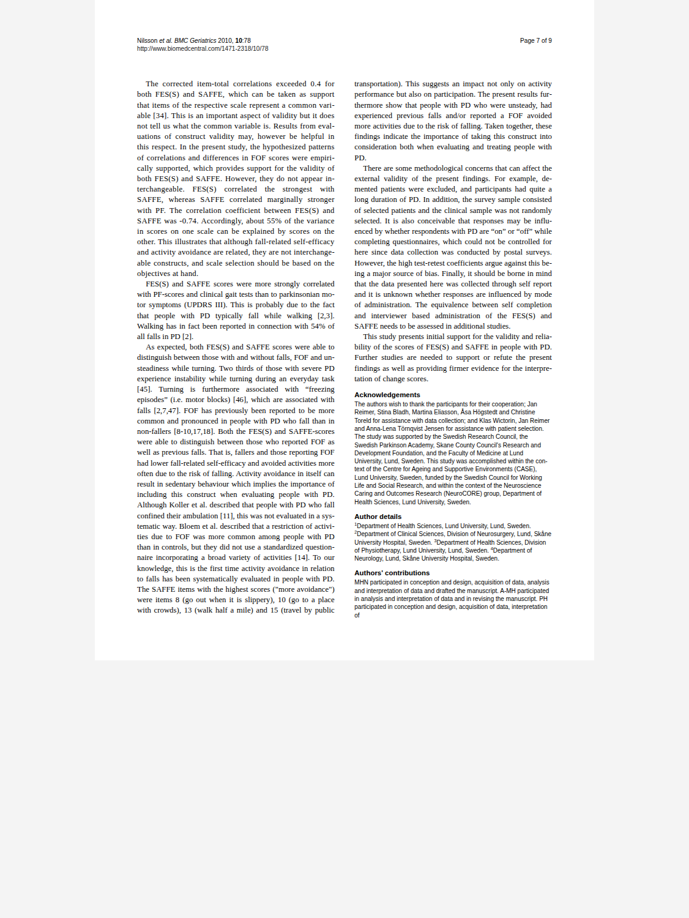Nilsson et al. BMC Geriatrics 2010, 10:78 http://www.biomedcentral.com/1471-2318/10/78
Page 7 of 9
The corrected item-total correlations exceeded 0.4 for both FES(S) and SAFFE, which can be taken as support that items of the respective scale represent a common variable [34]. This is an important aspect of validity but it does not tell us what the common variable is. Results from evaluations of construct validity may, however be helpful in this respect. In the present study, the hypothesized patterns of correlations and differences in FOF scores were empirically supported, which provides support for the validity of both FES(S) and SAFFE. However, they do not appear interchangeable. FES(S) correlated the strongest with SAFFE, whereas SAFFE correlated marginally stronger with PF. The correlation coefficient between FES(S) and SAFFE was -0.74. Accordingly, about 55% of the variance in scores on one scale can be explained by scores on the other. This illustrates that although fall-related self-efficacy and activity avoidance are related, they are not interchangeable constructs, and scale selection should be based on the objectives at hand.
FES(S) and SAFFE scores were more strongly correlated with PF-scores and clinical gait tests than to parkinsonian motor symptoms (UPDRS III). This is probably due to the fact that people with PD typically fall while walking [2,3]. Walking has in fact been reported in connection with 54% of all falls in PD [2].
As expected, both FES(S) and SAFFE scores were able to distinguish between those with and without falls, FOF and unsteadiness while turning. Two thirds of those with severe PD experience instability while turning during an everyday task [45]. Turning is furthermore associated with “freezing episodes” (i.e. motor blocks) [46], which are associated with falls [2,7,47]. FOF has previously been reported to be more common and pronounced in people with PD who fall than in non-fallers [8-10,17,18]. Both the FES(S) and SAFFE-scores were able to distinguish between those who reported FOF as well as previous falls. That is, fallers and those reporting FOF had lower fall-related self-efficacy and avoided activities more often due to the risk of falling. Activity avoidance in itself can result in sedentary behaviour which implies the importance of including this construct when evaluating people with PD. Although Koller et al. described that people with PD who fall confined their ambulation [11], this was not evaluated in a systematic way. Bloem et al. described that a restriction of activities due to FOF was more common among people with PD than in controls, but they did not use a standardized questionnaire incorporating a broad variety of activities [14]. To our knowledge, this is the first time activity avoidance in relation to falls has been systematically evaluated in people with PD. The SAFFE items with the highest scores ("more avoidance") were items 8 (go out when it is slippery), 10 (go to a place with crowds), 13 (walk half a mile) and 15 (travel by public transportation). This suggests an impact not only on activity performance but also on participation. The present results furthermore show that people with PD who were unsteady, had experienced previous falls and/or reported a FOF avoided more activities due to the risk of falling. Taken together, these findings indicate the importance of taking this construct into consideration both when evaluating and treating people with PD.
There are some methodological concerns that can affect the external validity of the present findings. For example, demented patients were excluded, and participants had quite a long duration of PD. In addition, the survey sample consisted of selected patients and the clinical sample was not randomly selected. It is also conceivable that responses may be influenced by whether respondents with PD are “on” or “off” while completing questionnaires, which could not be controlled for here since data collection was conducted by postal surveys. However, the high test-retest coefficients argue against this being a major source of bias. Finally, it should be borne in mind that the data presented here was collected through self report and it is unknown whether responses are influenced by mode of administration. The equivalence between self completion and interviewer based administration of the FES(S) and SAFFE needs to be assessed in additional studies.
This study presents initial support for the validity and reliability of the scores of FES(S) and SAFFE in people with PD. Further studies are needed to support or refute the present findings as well as providing firmer evidence for the interpretation of change scores.
Acknowledgements
The authors wish to thank the participants for their cooperation; Jan Reimer, Stina Bladh, Martina Eliasson, Åsa Högstedt and Christine Toreld for assistance with data collection; and Klas Wictorin, Jan Reimer and Anna-Lena Törnqvist Jensen for assistance with patient selection. The study was supported by the Swedish Research Council, the Swedish Parkinson Academy, Skane County Council's Research and Development Foundation, and the Faculty of Medicine at Lund University, Lund, Sweden. This study was accomplished within the context of the Centre for Ageing and Supportive Environments (CASE), Lund University, Sweden, funded by the Swedish Council for Working Life and Social Research, and within the context of the Neuroscience Caring and Outcomes Research (NeuroCORE) group, Department of Health Sciences, Lund University, Sweden.
Author details
1Department of Health Sciences, Lund University, Lund, Sweden. 2Department of Clinical Sciences, Division of Neurosurgery, Lund, Skåne University Hospital, Sweden. 3Department of Health Sciences, Division of Physiotherapy, Lund University, Lund, Sweden. 4Department of Neurology, Lund, Skåne University Hospital, Sweden.
Authors' contributions
MHN participated in conception and design, acquisition of data, analysis and interpretation of data and drafted the manuscript. A-MH participated in analysis and interpretation of data and in revising the manuscript. PH participated in conception and design, acquisition of data, interpretation of